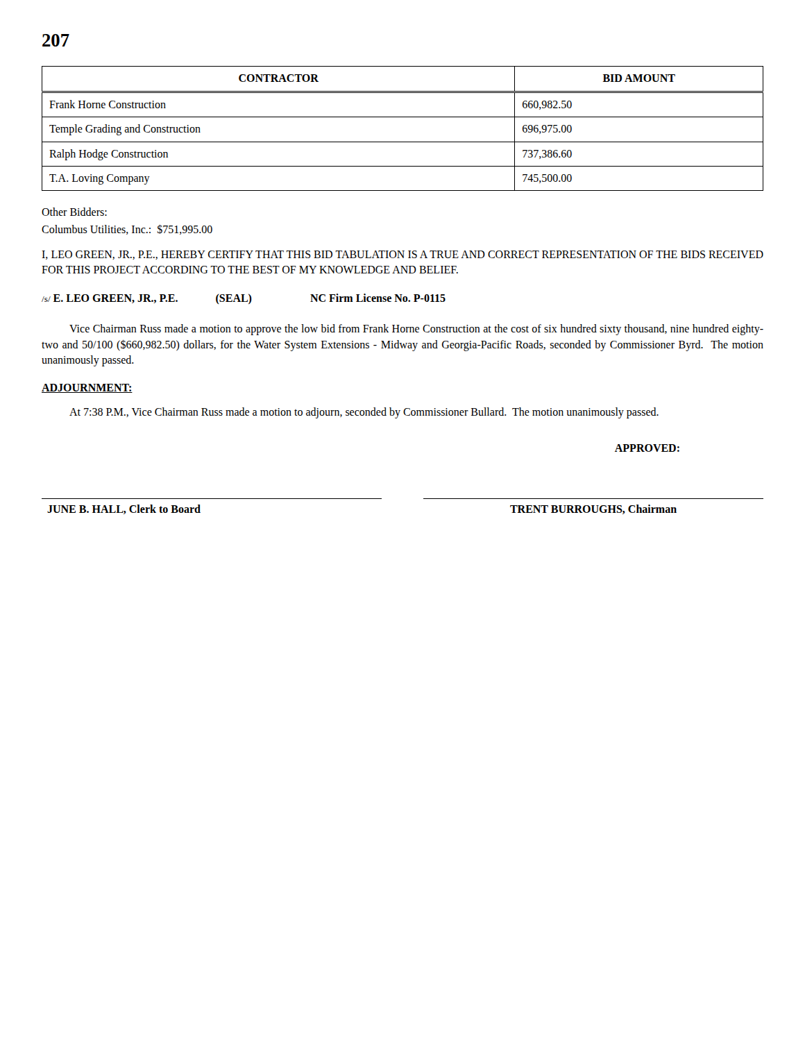207
| CONTRACTOR | BID AMOUNT |
| --- | --- |
| Frank Horne Construction | 660,982.50 |
| Temple Grading and Construction | 696,975.00 |
| Ralph Hodge Construction | 737,386.60 |
| T.A. Loving Company | 745,500.00 |
Other Bidders:
Columbus Utilities, Inc.: $751,995.00
I, LEO GREEN, JR., P.E., HEREBY CERTIFY THAT THIS BID TABULATION IS A TRUE AND CORRECT REPRESENTATION OF THE BIDS RECEIVED FOR THIS PROJECT ACCORDING TO THE BEST OF MY KNOWLEDGE AND BELIEF.
/s/ E. LEO GREEN, JR., P.E. (SEAL) NC Firm License No. P-0115
Vice Chairman Russ made a motion to approve the low bid from Frank Horne Construction at the cost of six hundred sixty thousand, nine hundred eighty-two and 50/100 ($660,982.50) dollars, for the Water System Extensions - Midway and Georgia-Pacific Roads, seconded by Commissioner Byrd. The motion unanimously passed.
ADJOURNMENT:
At 7:38 P.M., Vice Chairman Russ made a motion to adjourn, seconded by Commissioner Bullard. The motion unanimously passed.
APPROVED:
JUNE B. HALL, Clerk to Board
TRENT BURROUGHS, Chairman